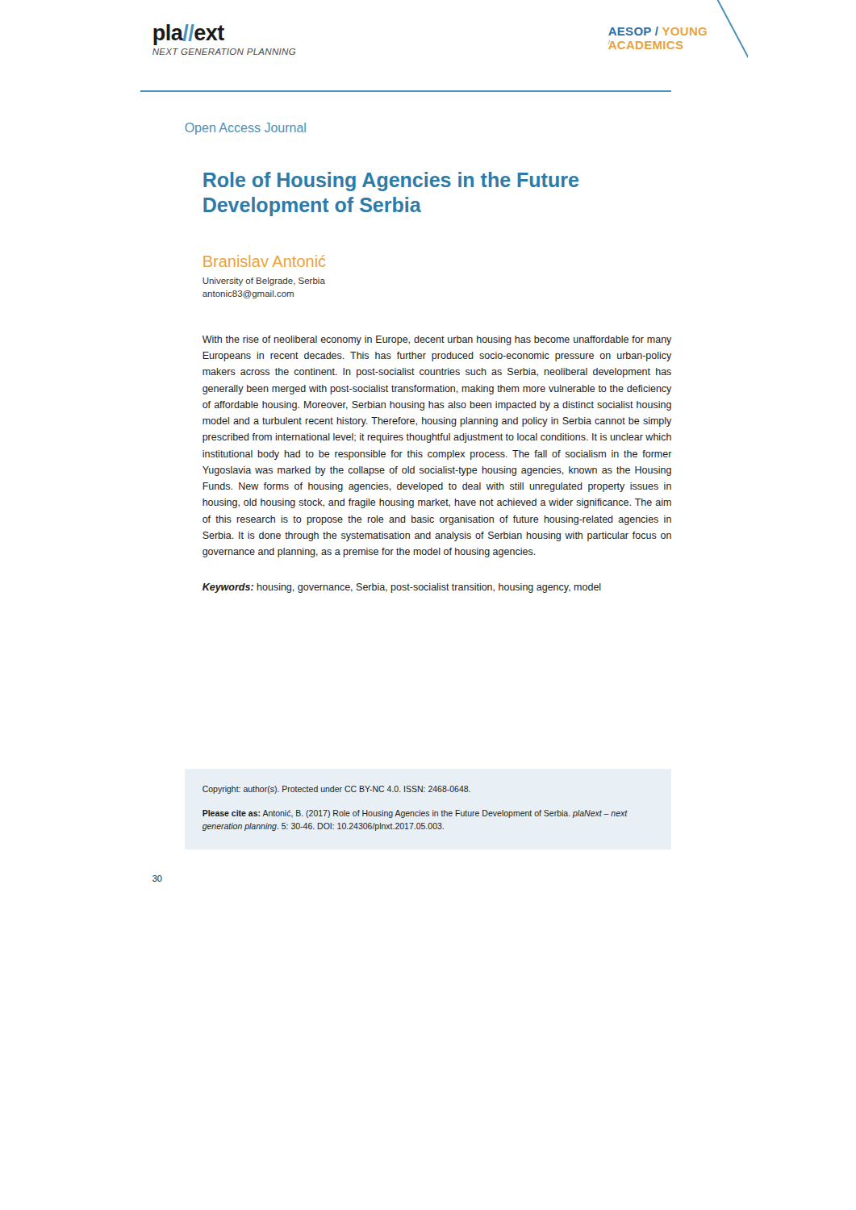pla//ext
NEXT GENERATION PLANNING
AESOP / YOUNG ACADEMICS
/
Open Access Journal
Role of Housing Agencies in the Future
Development of Serbia
Branislav Antonić
University of Belgrade, Serbia
antonic83@gmail.com
With the rise of neoliberal economy in Europe, decent urban housing has become unaffordable for many Europeans in recent decades. This has further produced socio-economic pressure on urban-policy makers across the continent. In post-socialist countries such as Serbia, neoliberal development has generally been merged with post-socialist transformation, making them more vulnerable to the deficiency of affordable housing. Moreover, Serbian housing has also been impacted by a distinct socialist housing model and a turbulent recent history. Therefore, housing planning and policy in Serbia cannot be simply prescribed from international level; it requires thoughtful adjustment to local conditions. It is unclear which institutional body had to be responsible for this complex process. The fall of socialism in the former Yugoslavia was marked by the collapse of old socialist-type housing agencies, known as the Housing Funds. New forms of housing agencies, developed to deal with still unregulated property issues in housing, old housing stock, and fragile housing market, have not achieved a wider significance. The aim of this research is to propose the role and basic organisation of future housing-related agencies in Serbia. It is done through the systematisation and analysis of Serbian housing with particular focus on governance and planning, as a premise for the model of housing agencies.
Keywords: housing, governance, Serbia, post-socialist transition, housing agency, model
Copyright: author(s). Protected under CC BY-NC 4.0. ISSN: 2468-0648.
Please cite as: Antonić, B. (2017) Role of Housing Agencies in the Future Development of Serbia. plaNext – next generation planning. 5: 30-46. DOI: 10.24306/plnxt.2017.05.003.
30